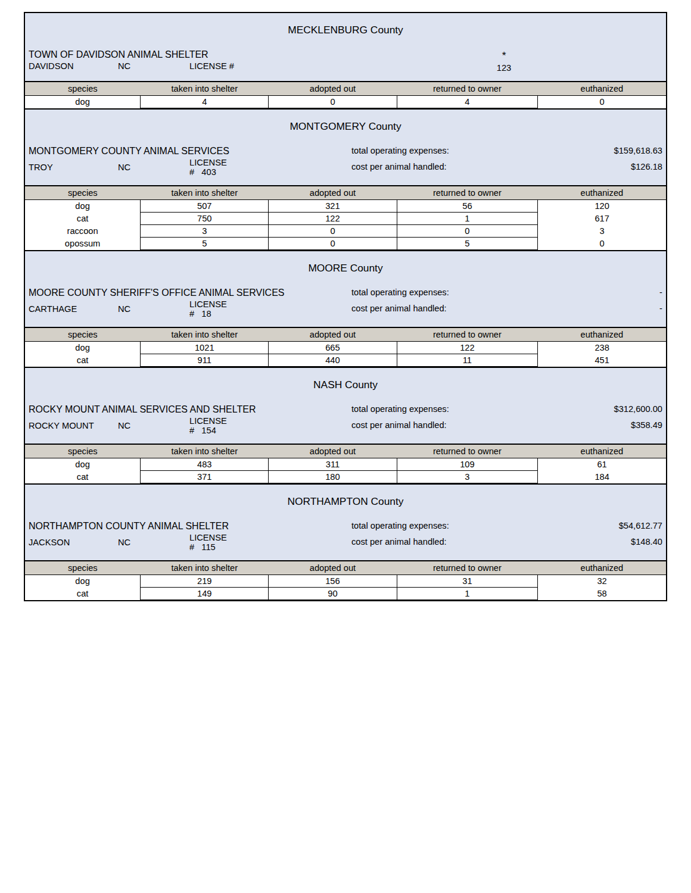MECKLENBURG County
TOWN OF DAVIDSON ANIMAL SHELTER
DAVIDSON NC LICENSE #
*
123
| species | taken into shelter | adopted out | returned to owner | euthanized |
| --- | --- | --- | --- | --- |
| dog | 4 | 0 | 4 | 0 |
MONTGOMERY County
MONTGOMERY COUNTY ANIMAL SERVICES
TROY NC LICENSE # 403
total operating expenses:
$159,618.63
cost per animal handled:
$126.18
| species | taken into shelter | adopted out | returned to owner | euthanized |
| --- | --- | --- | --- | --- |
| dog | 507 | 321 | 56 | 120 |
| cat | 750 | 122 | 1 | 617 |
| raccoon | 3 | 0 | 0 | 3 |
| opossum | 5 | 0 | 5 | 0 |
MOORE County
MOORE COUNTY SHERIFF'S OFFICE ANIMAL SERVICES
CARTHAGE NC LICENSE # 18
total operating expenses:
-
cost per animal handled:
-
| species | taken into shelter | adopted out | returned to owner | euthanized |
| --- | --- | --- | --- | --- |
| dog | 1021 | 665 | 122 | 238 |
| cat | 911 | 440 | 11 | 451 |
NASH County
ROCKY MOUNT ANIMAL SERVICES AND SHELTER
ROCKY MOUNT NC LICENSE # 154
total operating expenses:
$312,600.00
cost per animal handled:
$358.49
| species | taken into shelter | adopted out | returned to owner | euthanized |
| --- | --- | --- | --- | --- |
| dog | 483 | 311 | 109 | 61 |
| cat | 371 | 180 | 3 | 184 |
NORTHAMPTON County
NORTHAMPTON COUNTY ANIMAL SHELTER
JACKSON NC LICENSE # 115
total operating expenses:
$54,612.77
cost per animal handled:
$148.40
| species | taken into shelter | adopted out | returned to owner | euthanized |
| --- | --- | --- | --- | --- |
| dog | 219 | 156 | 31 | 32 |
| cat | 149 | 90 | 1 | 58 |